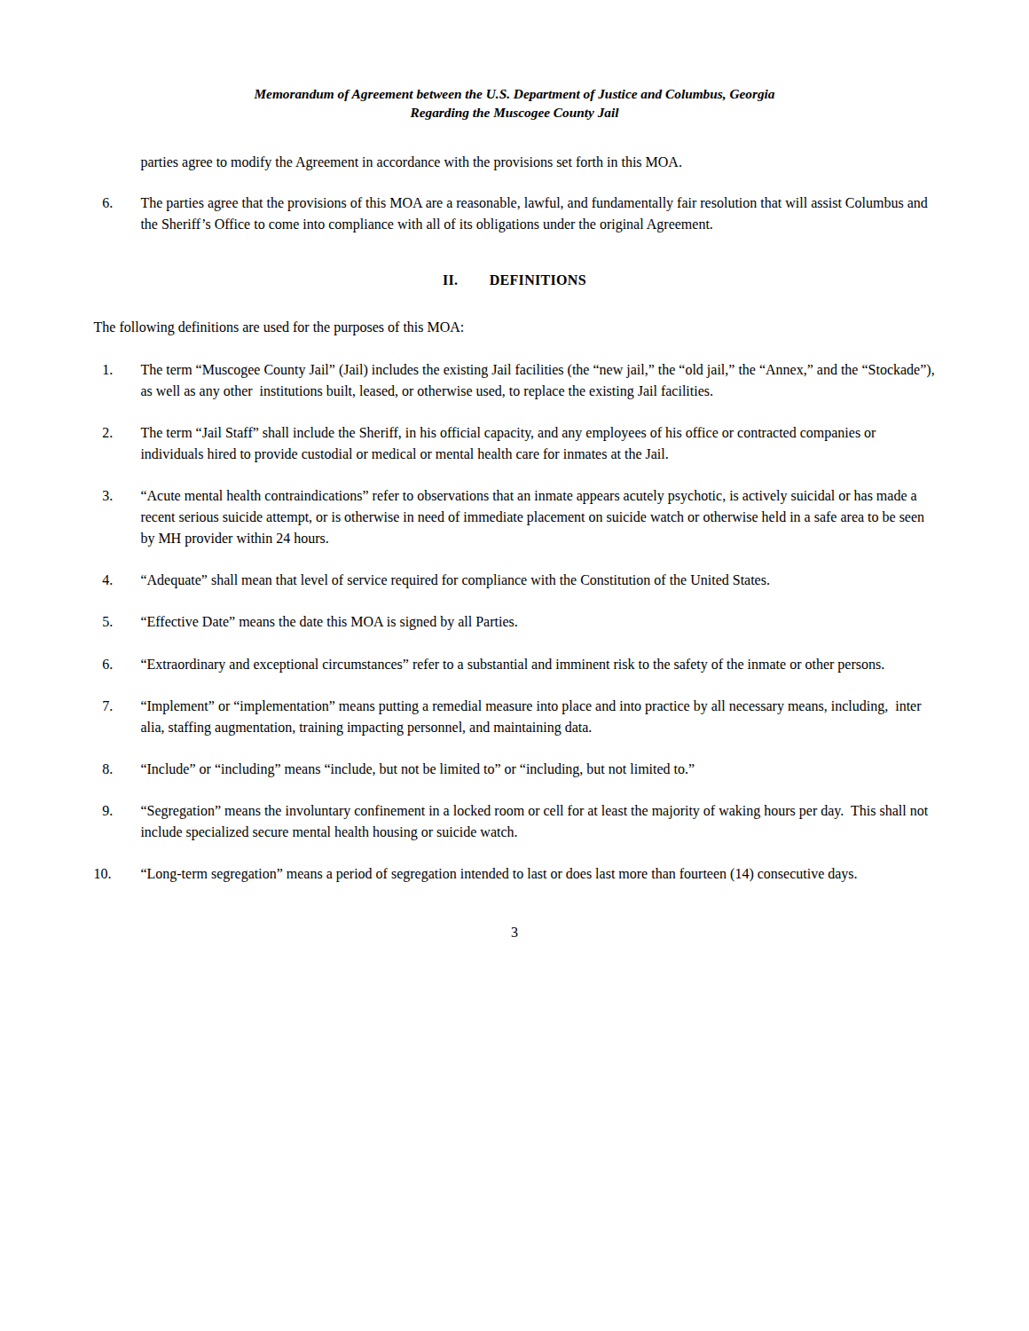Memorandum of Agreement between the U.S. Department of Justice and Columbus, Georgia
Regarding the Muscogee County Jail
parties agree to modify the Agreement in accordance with the provisions set forth in this MOA.
The parties agree that the provisions of this MOA are a reasonable, lawful, and fundamentally fair resolution that will assist Columbus and the Sheriff’s Office to come into compliance with all of its obligations under the original Agreement.
II. DEFINITIONS
The following definitions are used for the purposes of this MOA:
The term “Muscogee County Jail” (Jail) includes the existing Jail facilities (the “new jail,” the “old jail,” the “Annex,” and the “Stockade”), as well as any other institutions built, leased, or otherwise used, to replace the existing Jail facilities.
The term “Jail Staff” shall include the Sheriff, in his official capacity, and any employees of his office or contracted companies or individuals hired to provide custodial or medical or mental health care for inmates at the Jail.
“Acute mental health contraindications” refer to observations that an inmate appears acutely psychotic, is actively suicidal or has made a recent serious suicide attempt, or is otherwise in need of immediate placement on suicide watch or otherwise held in a safe area to be seen by MH provider within 24 hours.
“Adequate” shall mean that level of service required for compliance with the Constitution of the United States.
“Effective Date” means the date this MOA is signed by all Parties.
“Extraordinary and exceptional circumstances” refer to a substantial and imminent risk to the safety of the inmate or other persons.
“Implement” or “implementation” means putting a remedial measure into place and into practice by all necessary means, including, inter alia, staffing augmentation, training impacting personnel, and maintaining data.
“Include” or “including” means “include, but not be limited to” or “including, but not limited to.”
“Segregation” means the involuntary confinement in a locked room or cell for at least the majority of waking hours per day. This shall not include specialized secure mental health housing or suicide watch.
“Long-term segregation” means a period of segregation intended to last or does last more than fourteen (14) consecutive days.
3